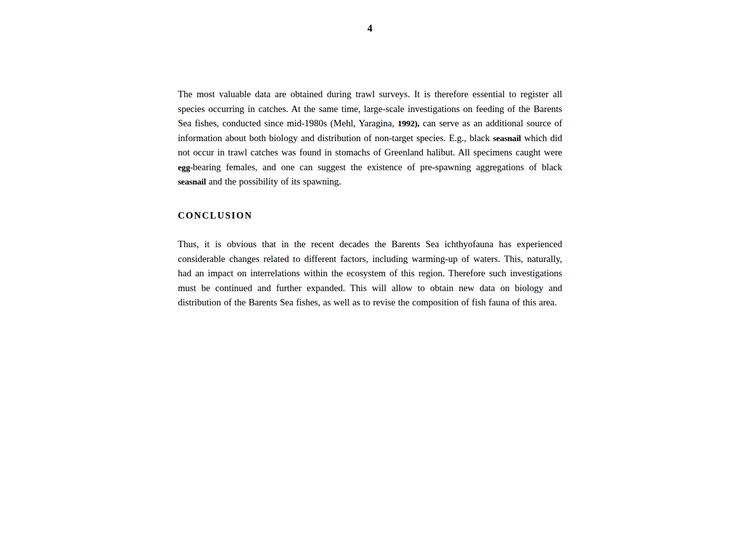4
The most valuable data are obtained during trawl surveys. It is therefore essential to register all species occurring in catches. At the same time, large-scale investigations on feeding of the Barents Sea fishes, conducted since mid-1980s (Mehl, Yaragina, 1992), can serve as an additional source of information about both biology and distribution of non-target species. E.g., black seasnail which did not occur in trawl catches was found in stomachs of Greenland halibut. All specimens caught were egg-bearing females, and one can suggest the existence of pre-spawning aggregations of black seasnail and the possibility of its spawning.
Conclusion
Thus, it is obvious that in the recent decades the Barents Sea ichthyofauna has experienced considerable changes related to different factors, including warming-up of waters. This, naturally, had an impact on interrelations within the ecosystem of this region. Therefore such investigations must be continued and further expanded. This will allow to obtain new data on biology and distribution of the Barents Sea fishes, as well as to revise the composition of fish fauna of this area.